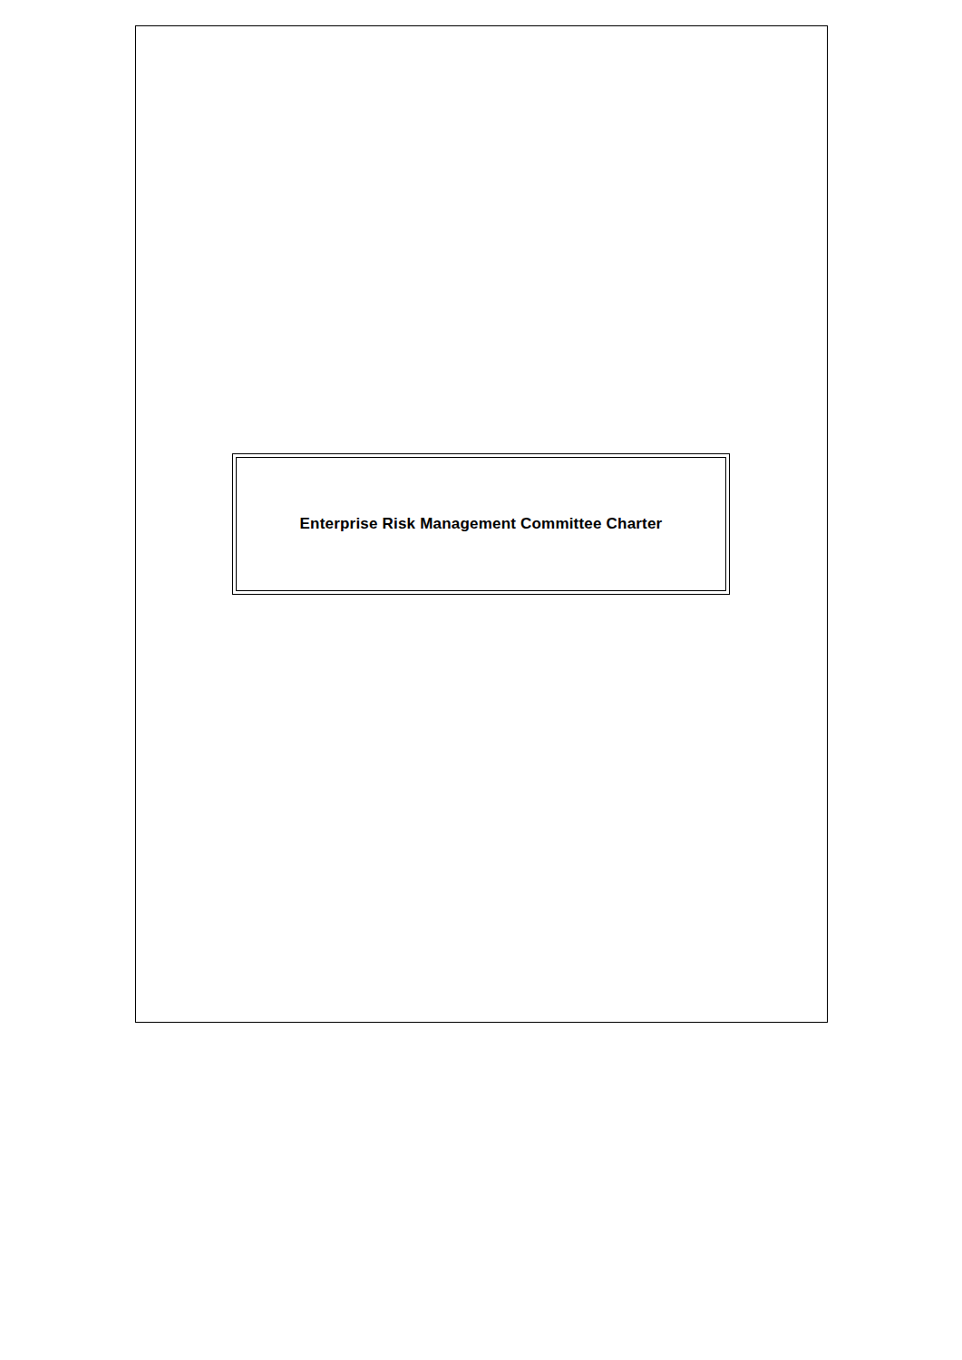Enterprise Risk Management Committee Charter